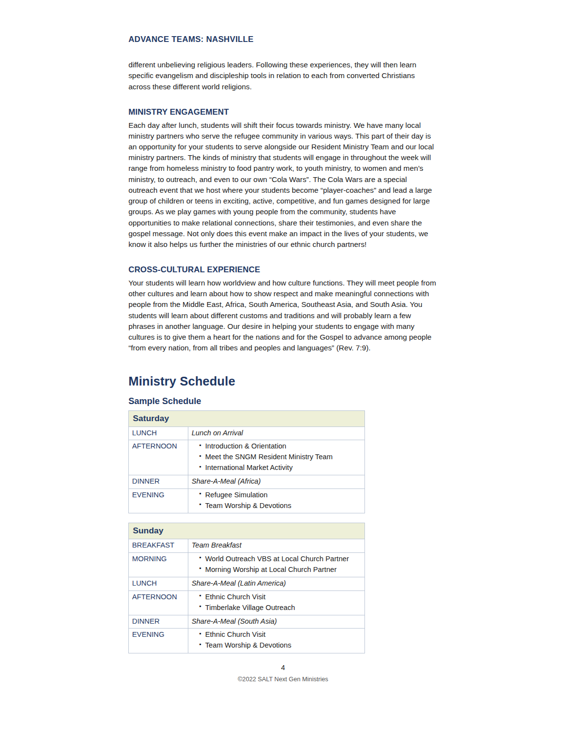ADVANCE TEAMS: NASHVILLE
different unbelieving religious leaders. Following these experiences, they will then learn specific evangelism and discipleship tools in relation to each from converted Christians across these different world religions.
MINISTRY ENGAGEMENT
Each day after lunch, students will shift their focus towards ministry. We have many local ministry partners who serve the refugee community in various ways. This part of their day is an opportunity for your students to serve alongside our Resident Ministry Team and our local ministry partners. The kinds of ministry that students will engage in throughout the week will range from homeless ministry to food pantry work, to youth ministry, to women and men’s ministry, to outreach, and even to our own “Cola Wars”. The Cola Wars are a special outreach event that we host where your students become “player-coaches” and lead a large group of children or teens in exciting, active, competitive, and fun games designed for large groups. As we play games with young people from the community, students have opportunities to make relational connections, share their testimonies, and even share the gospel message. Not only does this event make an impact in the lives of your students, we know it also helps us further the ministries of our ethnic church partners!
CROSS-CULTURAL EXPERIENCE
Your students will learn how worldview and how culture functions. They will meet people from other cultures and learn about how to show respect and make meaningful connections with people from the Middle East, Africa, South America, Southeast Asia, and South Asia. You students will learn about different customs and traditions and will probably learn a few phrases in another language. Our desire in helping your students to engage with many cultures is to give them a heart for the nations and for the Gospel to advance among people “from every nation, from all tribes and peoples and languages” (Rev. 7:9).
Ministry Schedule
Sample Schedule
| Saturday |
| --- |
| LUNCH | Lunch on Arrival |
| AFTERNOON | Introduction & Orientation Meet the SNGM Resident Ministry Team International Market Activity |
| DINNER | Share-A-Meal (Africa) |
| EVENING | Refugee Simulation Team Worship & Devotions |
| Sunday |
| --- |
| BREAKFAST | Team Breakfast |
| MORNING | World Outreach VBS at Local Church Partner Morning Worship at Local Church Partner |
| LUNCH | Share-A-Meal (Latin America) |
| AFTERNOON | Ethnic Church Visit Timberlake Village Outreach |
| DINNER | Share-A-Meal (South Asia) |
| EVENING | Ethnic Church Visit Team Worship & Devotions |
4
©2022 SALT Next Gen Ministries